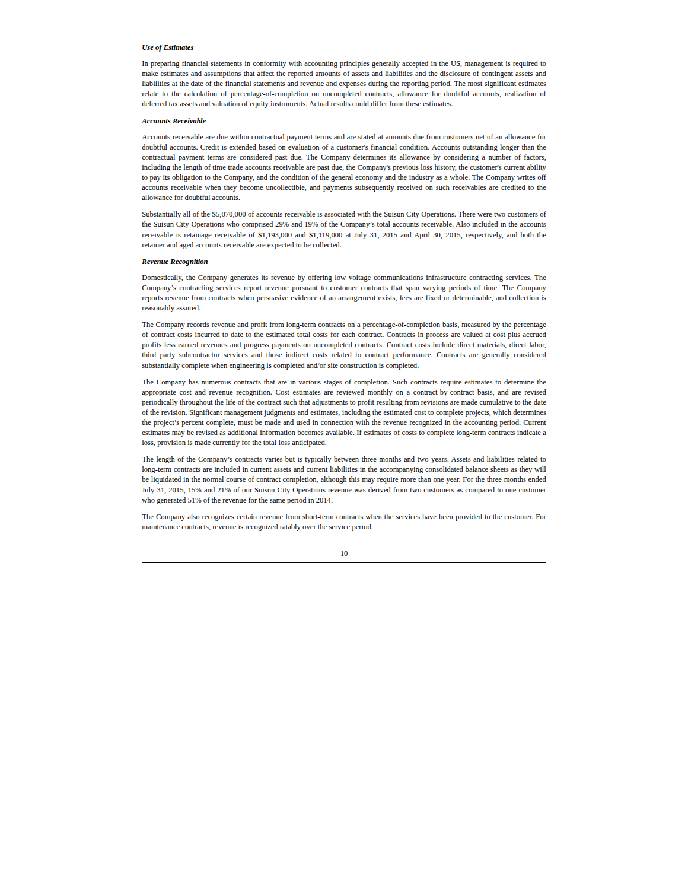Use of Estimates
In preparing financial statements in conformity with accounting principles generally accepted in the US, management is required to make estimates and assumptions that affect the reported amounts of assets and liabilities and the disclosure of contingent assets and liabilities at the date of the financial statements and revenue and expenses during the reporting period. The most significant estimates relate to the calculation of percentage-of-completion on uncompleted contracts, allowance for doubtful accounts, realization of deferred tax assets and valuation of equity instruments. Actual results could differ from these estimates.
Accounts Receivable
Accounts receivable are due within contractual payment terms and are stated at amounts due from customers net of an allowance for doubtful accounts. Credit is extended based on evaluation of a customer's financial condition. Accounts outstanding longer than the contractual payment terms are considered past due. The Company determines its allowance by considering a number of factors, including the length of time trade accounts receivable are past due, the Company's previous loss history, the customer's current ability to pay its obligation to the Company, and the condition of the general economy and the industry as a whole. The Company writes off accounts receivable when they become uncollectible, and payments subsequently received on such receivables are credited to the allowance for doubtful accounts.
Substantially all of the $5,070,000 of accounts receivable is associated with the Suisun City Operations. There were two customers of the Suisun City Operations who comprised 29% and 19% of the Company’s total accounts receivable. Also included in the accounts receivable is retainage receivable of $1,193,000 and $1,119,000 at July 31, 2015 and April 30, 2015, respectively, and both the retainer and aged accounts receivable are expected to be collected.
Revenue Recognition
Domestically, the Company generates its revenue by offering low voltage communications infrastructure contracting services. The Company’s contracting services report revenue pursuant to customer contracts that span varying periods of time. The Company reports revenue from contracts when persuasive evidence of an arrangement exists, fees are fixed or determinable, and collection is reasonably assured.
The Company records revenue and profit from long-term contracts on a percentage-of-completion basis, measured by the percentage of contract costs incurred to date to the estimated total costs for each contract. Contracts in process are valued at cost plus accrued profits less earned revenues and progress payments on uncompleted contracts. Contract costs include direct materials, direct labor, third party subcontractor services and those indirect costs related to contract performance. Contracts are generally considered substantially complete when engineering is completed and/or site construction is completed.
The Company has numerous contracts that are in various stages of completion. Such contracts require estimates to determine the appropriate cost and revenue recognition. Cost estimates are reviewed monthly on a contract-by-contract basis, and are revised periodically throughout the life of the contract such that adjustments to profit resulting from revisions are made cumulative to the date of the revision. Significant management judgments and estimates, including the estimated cost to complete projects, which determines the project’s percent complete, must be made and used in connection with the revenue recognized in the accounting period. Current estimates may be revised as additional information becomes available. If estimates of costs to complete long-term contracts indicate a loss, provision is made currently for the total loss anticipated.
The length of the Company’s contracts varies but is typically between three months and two years. Assets and liabilities related to long-term contracts are included in current assets and current liabilities in the accompanying consolidated balance sheets as they will be liquidated in the normal course of contract completion, although this may require more than one year. For the three months ended July 31, 2015, 15% and 21% of our Suisun City Operations revenue was derived from two customers as compared to one customer who generated 51% of the revenue for the same period in 2014.
The Company also recognizes certain revenue from short-term contracts when the services have been provided to the customer. For maintenance contracts, revenue is recognized ratably over the service period.
10